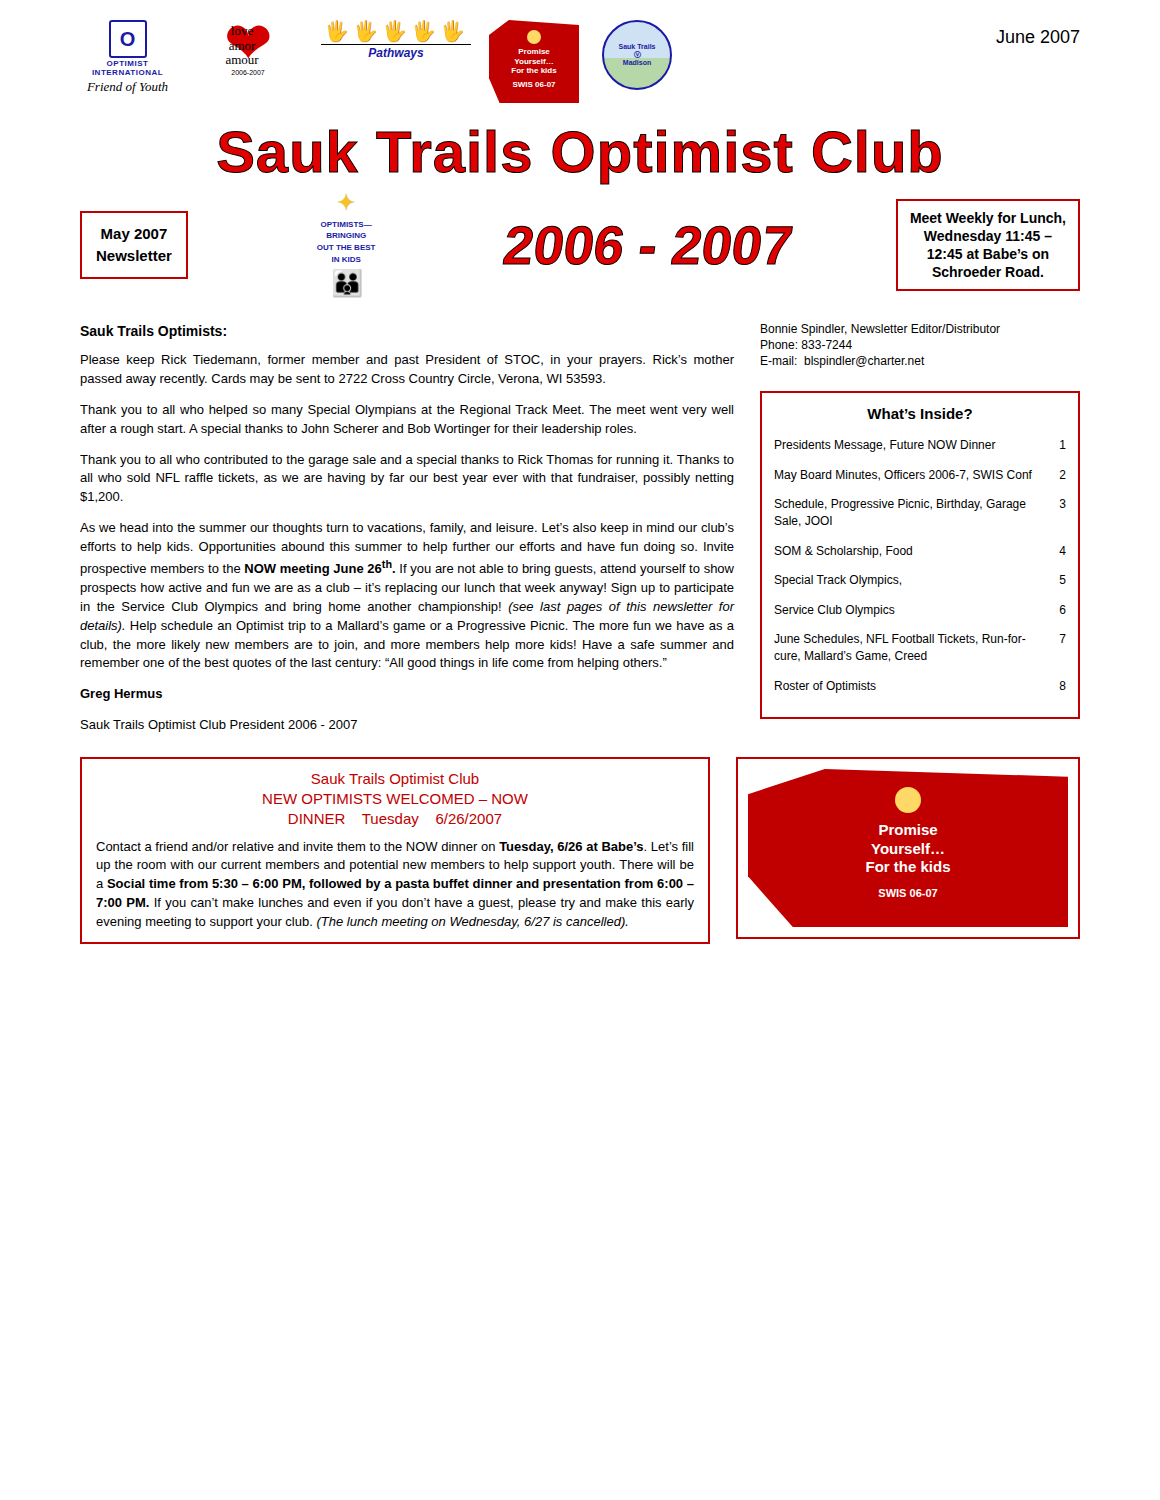O
OPTIMIST
INTERNATIONAL
Friend of Youth
❤
love
amor
amour
2006-2007
🖐🖐🖐🖐🖐
Pathways
Promise
Yourself…
For the kids
SWIS 06-07
Sauk Trails
Ⓥ
Madison
June 2007
Sauk Trails Optimist Club
May 2007
Newsletter
✦
OPTIMISTS—
BRINGING
OUT THE BEST
IN KIDS
👪
2006 - 2007
Meet Weekly for Lunch,
Wednesday 11:45 –
12:45 at Babe’s on
Schroeder Road.
Sauk Trails Optimists:
Please keep Rick Tiedemann, former member and past President of STOC, in your prayers. Rick’s mother passed away recently. Cards may be sent to 2722 Cross Country Circle, Verona, WI 53593.
Thank you to all who helped so many Special Olympians at the Regional Track Meet. The meet went very well after a rough start. A special thanks to John Scherer and Bob Wortinger for their leadership roles.
Thank you to all who contributed to the garage sale and a special thanks to Rick Thomas for running it. Thanks to all who sold NFL raffle tickets, as we are having by far our best year ever with that fundraiser, possibly netting $1,200.
As we head into the summer our thoughts turn to vacations, family, and leisure. Let’s also keep in mind our club’s efforts to help kids. Opportunities abound this summer to help further our efforts and have fun doing so. Invite prospective members to the NOW meeting June 26th. If you are not able to bring guests, attend yourself to show prospects how active and fun we are as a club – it’s replacing our lunch that week anyway! Sign up to participate in the Service Club Olympics and bring home another championship! (see last pages of this newsletter for details). Help schedule an Optimist trip to a Mallard’s game or a Progressive Picnic. The more fun we have as a club, the more likely new members are to join, and more members help more kids! Have a safe summer and remember one of the best quotes of the last century: “All good things in life come from helping others.”
Greg Hermus
Sauk Trails Optimist Club President 2006 - 2007
Bonnie Spindler, Newsletter Editor/Distributor
Phone: 833-7244
E-mail: blspindler@charter.net
What’s Inside?
| Presidents Message, Future NOW Dinner | 1 |
| May Board Minutes, Officers 2006-7, SWIS Conf | 2 |
| Schedule, Progressive Picnic, Birthday, Garage Sale, JOOI | 3 |
| SOM & Scholarship, Food | 4 |
| Special Track Olympics, | 5 |
| Service Club Olympics | 6 |
| June Schedules, NFL Football Tickets, Run-for-cure, Mallard’s Game, Creed | 7 |
| Roster of Optimists | 8 |
Sauk Trails Optimist Club
NEW OPTIMISTS WELCOMED – NOW
DINNER Tuesday 6/26/2007
Contact a friend and/or relative and invite them to the NOW dinner on Tuesday, 6/26 at Babe’s. Let’s fill up the room with our current members and potential new members to help support youth. There will be a Social time from 5:30 – 6:00 PM, followed by a pasta buffet dinner and presentation from 6:00 – 7:00 PM. If you can’t make lunches and even if you don’t have a guest, please try and make this early evening meeting to support your club. (The lunch meeting on Wednesday, 6/27 is cancelled).
Promise
Yourself…
For the kids
SWIS 06-07